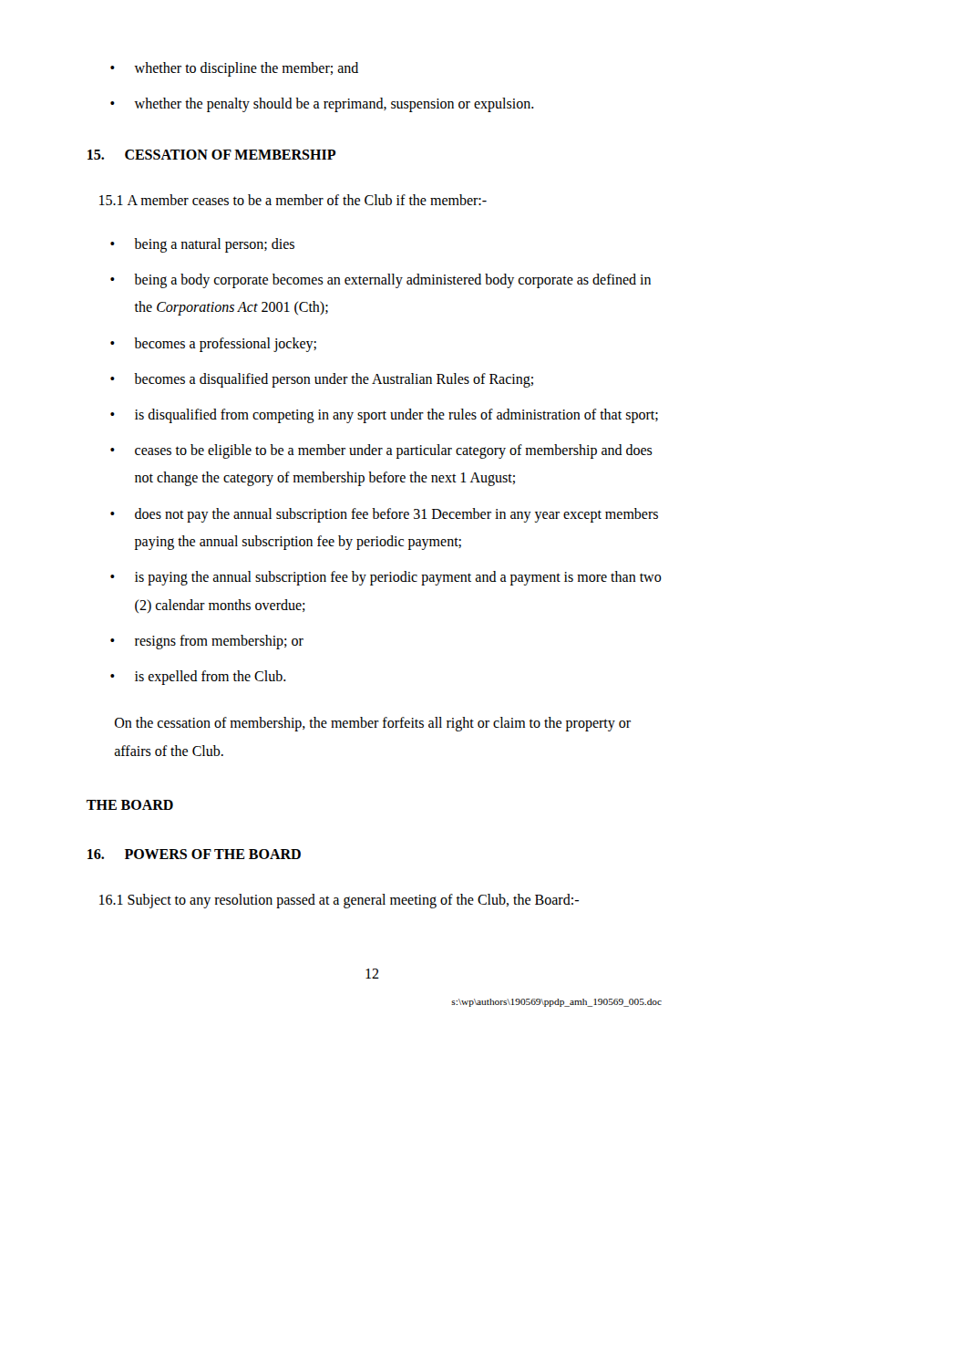whether to discipline the member; and
whether the penalty should be a reprimand, suspension or expulsion.
15.
CESSATION OF MEMBERSHIP
15.1
A member ceases to be a member of the Club if the member:-
being a natural person; dies
being a body corporate becomes an externally administered body corporate as defined in the Corporations Act 2001 (Cth);
becomes a professional jockey;
becomes a disqualified person under the Australian Rules of Racing;
is disqualified from competing in any sport under the rules of administration of that sport;
ceases to be eligible to be a member under a particular category of membership and does not change the category of membership before the next 1 August;
does not pay the annual subscription fee before 31 December in any year except members paying the annual subscription fee by periodic payment;
is paying the annual subscription fee by periodic payment and a payment is more than two (2) calendar months overdue;
resigns from membership; or
is expelled from the Club.
On the cessation of membership, the member forfeits all right or claim to the property or affairs of the Club.
THE BOARD
16.
POWERS OF THE BOARD
16.1
Subject to any resolution passed at a general meeting of the Club, the Board:-
12
s:\wp\authors\190569\ppdp_amh_190569_005.doc